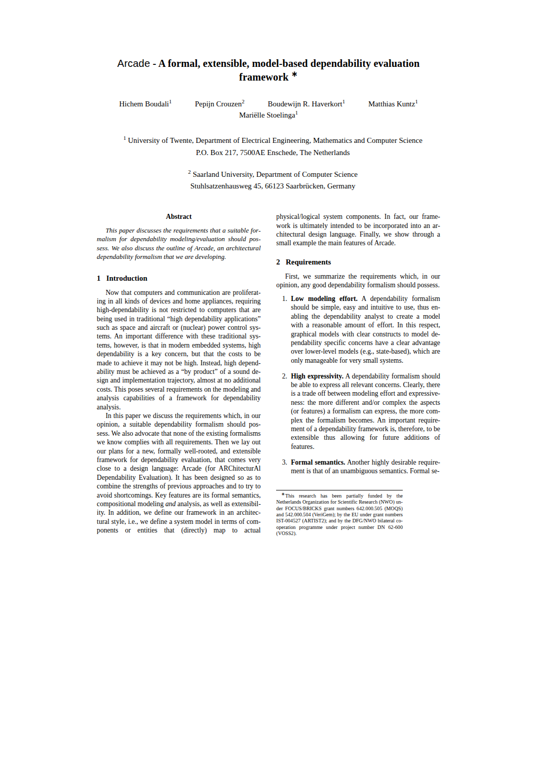Arcade - A formal, extensible, model-based dependability evaluation framework ∗
Hichem Boudali1 Pepijn Crouzen2 Boudewijn R. Haverkort1 Matthias Kuntz1 Mariëlle Stoelinga1
1 University of Twente, Department of Electrical Engineering, Mathematics and Computer Science
P.O. Box 217, 7500AE Enschede, The Netherlands
2 Saarland University, Department of Computer Science
Stuhlsatzenhausweg 45, 66123 Saarbrücken, Germany
Abstract
This paper discusses the requirements that a suitable formalism for dependability modeling/evaluation should possess. We also discuss the outline of Arcade, an architectural dependability formalism that we are developing.
1 Introduction
Now that computers and communication are proliferating in all kinds of devices and home appliances, requiring high-dependability is not restricted to computers that are being used in traditional “high dependability applications” such as space and aircraft or (nuclear) power control systems. An important difference with these traditional systems, however, is that in modern embedded systems, high dependability is a key concern, but that the costs to be made to achieve it may not be high. Instead, high dependability must be achieved as a “by product” of a sound design and implementation trajectory, almost at no additional costs. This poses several requirements on the modeling and analysis capabilities of a framework for dependability analysis.
In this paper we discuss the requirements which, in our opinion, a suitable dependability formalism should possess. We also advocate that none of the existing formalisms we know complies with all requirements. Then we lay out our plans for a new, formally well-rooted, and extensible framework for dependability evaluation, that comes very close to a design language: Arcade (for ARChitecturAl Dependability Evaluation). It has been designed so as to combine the strengths of previous approaches and to try to avoid shortcomings. Key features are its formal semantics, compositional modeling and analysis, as well as extensibility. In addition, we define our framework in an architectural style, i.e., we define a system model in terms of components or entities that (directly) map to actual physical/logical system components. In fact, our framework is ultimately intended to be incorporated into an architectural design language. Finally, we show through a small example the main features of Arcade.
2 Requirements
First, we summarize the requirements which, in our opinion, any good dependability formalism should possess.
Low modeling effort. A dependability formalism should be simple, easy and intuitive to use, thus enabling the dependability analyst to create a model with a reasonable amount of effort. In this respect, graphical models with clear constructs to model dependability specific concerns have a clear advantage over lower-level models (e.g., state-based), which are only manageable for very small systems.
High expressivity. A dependability formalism should be able to express all relevant concerns. Clearly, there is a trade off between modeling effort and expressiveness: the more different and/or complex the aspects (or features) a formalism can express, the more complex the formalism becomes. An important requirement of a dependability framework is, therefore, to be extensible thus allowing for future additions of features.
Formal semantics. Another highly desirable requirement is that of an unambiguous semantics. Formal se-
∗This research has been partially funded by the Netherlands Organization for Scientific Research (NWO) under FOCUS/BRICKS grant numbers 642.000.505 (MOQS) and 542.000.504 (VeriGem); by the EU under grant numbers IST-004527 (ARTIST2); and by the DFG/NWO bilateral cooperation programme under project number DN 62-600 (VOSS2).